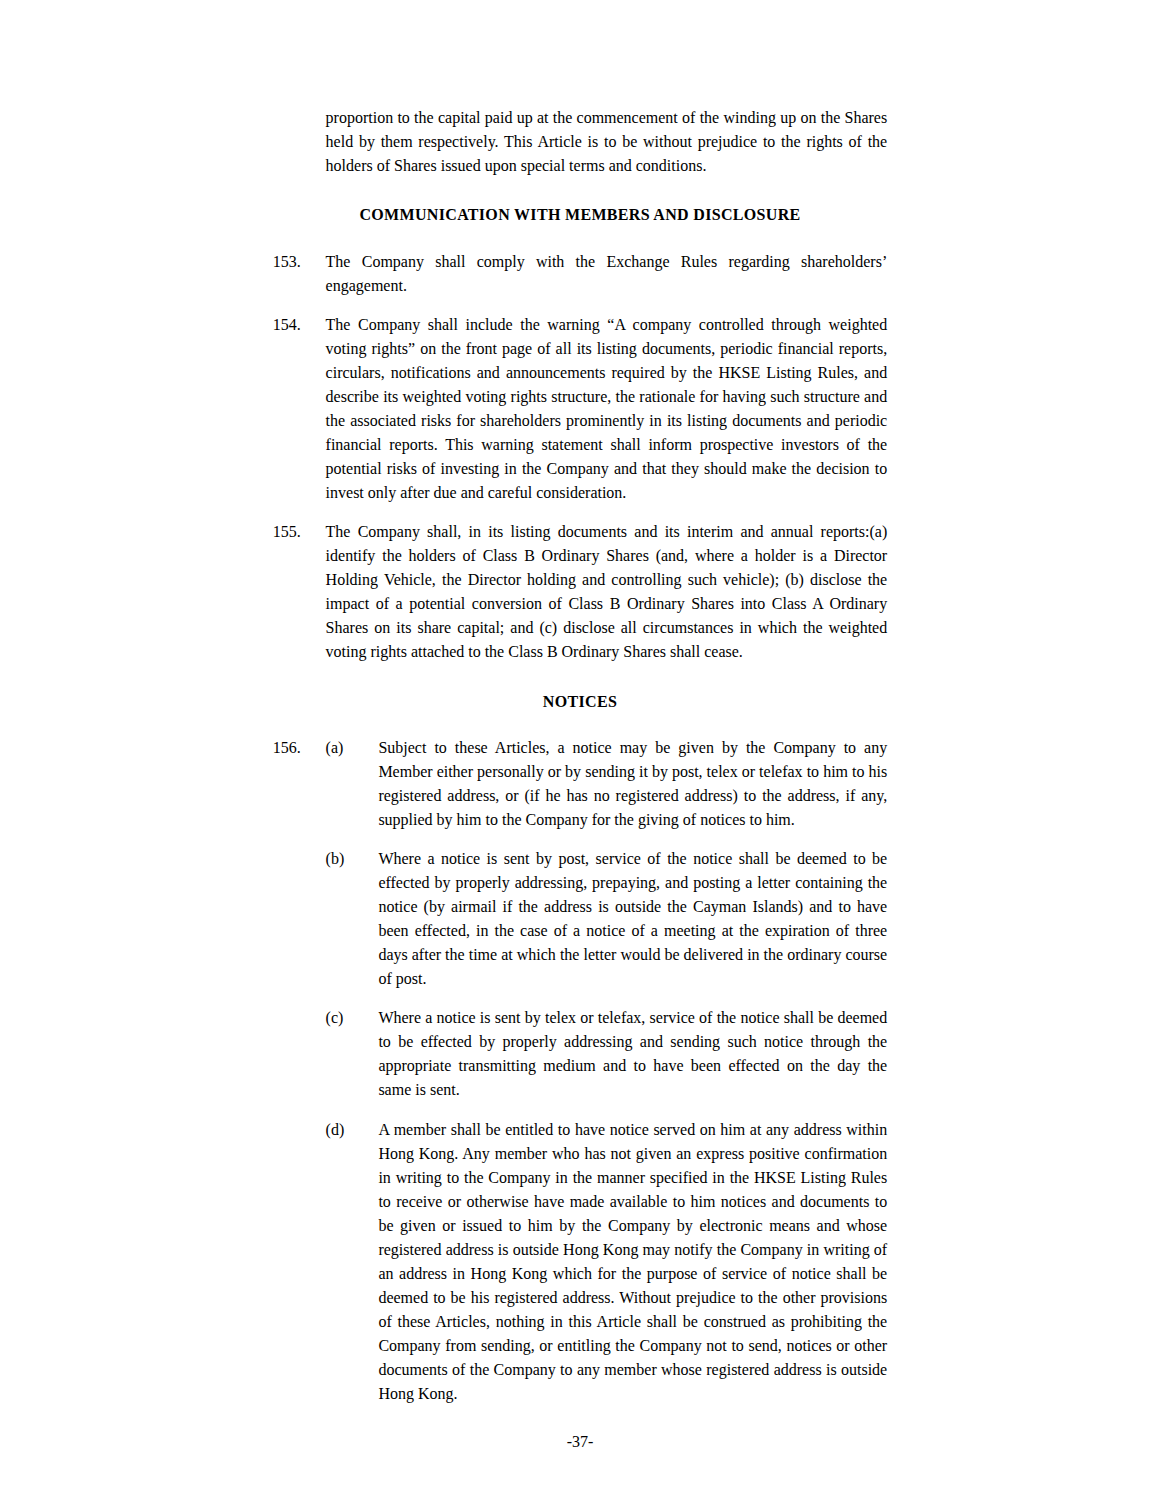proportion to the capital paid up at the commencement of the winding up on the Shares held by them respectively. This Article is to be without prejudice to the rights of the holders of Shares issued upon special terms and conditions.
Communication with Members and Disclosure
153.
The Company shall comply with the Exchange Rules regarding shareholders’ engagement.
154.
The Company shall include the warning “A company controlled through weighted voting rights” on the front page of all its listing documents, periodic financial reports, circulars, notifications and announcements required by the HKSE Listing Rules, and describe its weighted voting rights structure, the rationale for having such structure and the associated risks for shareholders prominently in its listing documents and periodic financial reports. This warning statement shall inform prospective investors of the potential risks of investing in the Company and that they should make the decision to invest only after due and careful consideration.
155.
The Company shall, in its listing documents and its interim and annual reports:(a) identify the holders of Class B Ordinary Shares (and, where a holder is a Director Holding Vehicle, the Director holding and controlling such vehicle); (b) disclose the impact of a potential conversion of Class B Ordinary Shares into Class A Ordinary Shares on its share capital; and (c) disclose all circumstances in which the weighted voting rights attached to the Class B Ordinary Shares shall cease.
Notices
156.
(a)
Subject to these Articles, a notice may be given by the Company to any Member either personally or by sending it by post, telex or telefax to him to his registered address, or (if he has no registered address) to the address, if any, supplied by him to the Company for the giving of notices to him.
(b)
Where a notice is sent by post, service of the notice shall be deemed to be effected by properly addressing, prepaying, and posting a letter containing the notice (by airmail if the address is outside the Cayman Islands) and to have been effected, in the case of a notice of a meeting at the expiration of three days after the time at which the letter would be delivered in the ordinary course of post.
(c)
Where a notice is sent by telex or telefax, service of the notice shall be deemed to be effected by properly addressing and sending such notice through the appropriate transmitting medium and to have been effected on the day the same is sent.
(d)
A member shall be entitled to have notice served on him at any address within Hong Kong. Any member who has not given an express positive confirmation in writing to the Company in the manner specified in the HKSE Listing Rules to receive or otherwise have made available to him notices and documents to be given or issued to him by the Company by electronic means and whose registered address is outside Hong Kong may notify the Company in writing of an address in Hong Kong which for the purpose of service of notice shall be deemed to be his registered address. Without prejudice to the other provisions of these Articles, nothing in this Article shall be construed as prohibiting the Company from sending, or entitling the Company not to send, notices or other documents of the Company to any member whose registered address is outside Hong Kong.
-37-